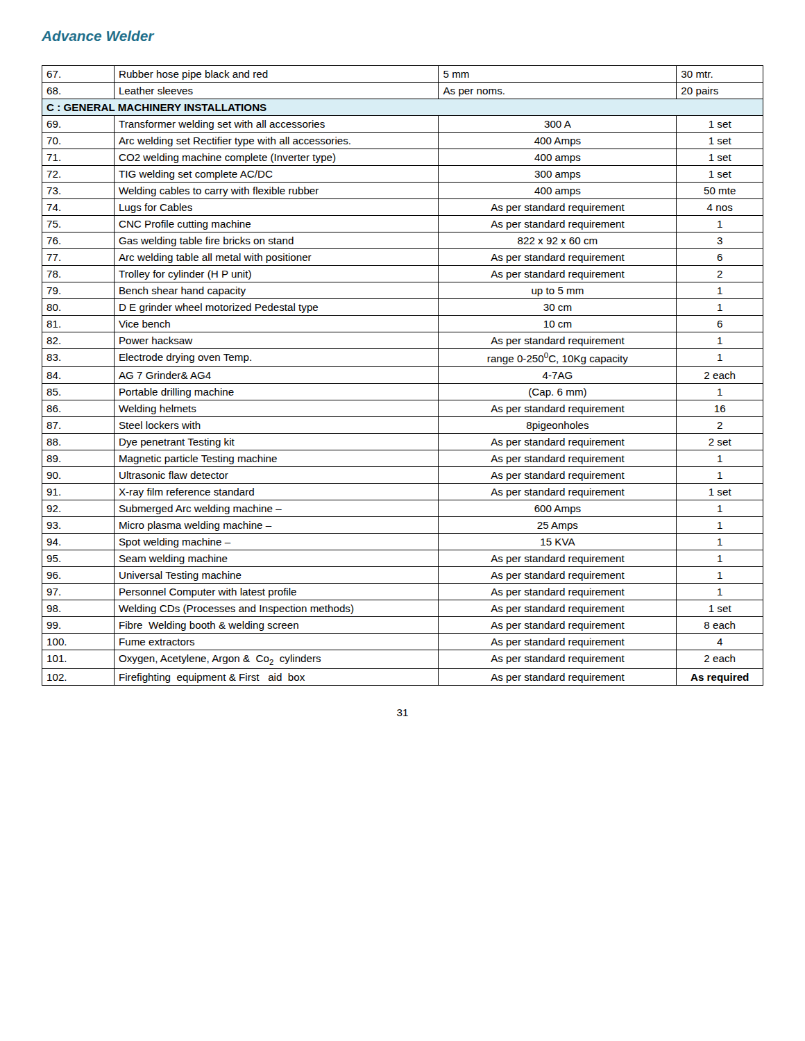Advance Welder
| 67. | Rubber hose pipe black and red | 5 mm | 30 mtr. |
| 68. | Leather sleeves | As per noms. | 20 pairs |
| C : GENERAL MACHINERY INSTALLATIONS |
| 69. | Transformer welding set with all accessories | 300 A | 1 set |
| 70. | Arc welding set Rectifier type with all accessories. | 400 Amps | 1 set |
| 71. | CO2 welding machine complete (Inverter type) | 400 amps | 1 set |
| 72. | TIG welding set complete AC/DC | 300 amps | 1 set |
| 73. | Welding cables to carry with flexible rubber | 400 amps | 50 mte |
| 74. | Lugs for Cables | As per standard requirement | 4 nos |
| 75. | CNC Profile cutting machine | As per standard requirement | 1 |
| 76. | Gas welding table fire bricks on stand | 822 x 92 x 60 cm | 3 |
| 77. | Arc welding table all metal with positioner | As per standard requirement | 6 |
| 78. | Trolley for cylinder (H P unit) | As per standard requirement | 2 |
| 79. | Bench shear hand capacity | up to 5 mm | 1 |
| 80. | D E grinder wheel motorized Pedestal type | 30 cm | 1 |
| 81. | Vice bench | 10 cm | 6 |
| 82. | Power hacksaw | As per standard requirement | 1 |
| 83. | Electrode drying oven Temp. | range 0-250 0 C, 10Kg capacity | 1 |
| 84. | AG 7 Grinder& AG4 | 4-7AG | 2 each |
| 85. | Portable drilling machine | (Cap. 6 mm) | 1 |
| 86. | Welding helmets | As per standard requirement | 16 |
| 87. | Steel lockers with | 8pigeonholes | 2 |
| 88. | Dye penetrant Testing kit | As per standard requirement | 2 set |
| 89. | Magnetic particle Testing machine | As per standard requirement | 1 |
| 90. | Ultrasonic flaw detector | As per standard requirement | 1 |
| 91. | X-ray film reference standard | As per standard requirement | 1 set |
| 92. | Submerged Arc welding machine – | 600 Amps | 1 |
| 93. | Micro plasma welding machine – | 25 Amps | 1 |
| 94. | Spot welding machine – | 15 KVA | 1 |
| 95. | Seam welding machine | As per standard requirement | 1 |
| 96. | Universal Testing machine | As per standard requirement | 1 |
| 97. | Personnel Computer with latest profile | As per standard requirement | 1 |
| 98. | Welding CDs (Processes and Inspection methods) | As per standard requirement | 1 set |
| 99. | Fibre Welding booth & welding screen | As per standard requirement | 8 each |
| 100. | Fume extractors | As per standard requirement | 4 |
| 101. | Oxygen, Acetylene, Argon & Co 2 cylinders | As per standard requirement | 2 each |
| 102. | Firefighting equipment & First aid box | As per standard requirement | As required |
31